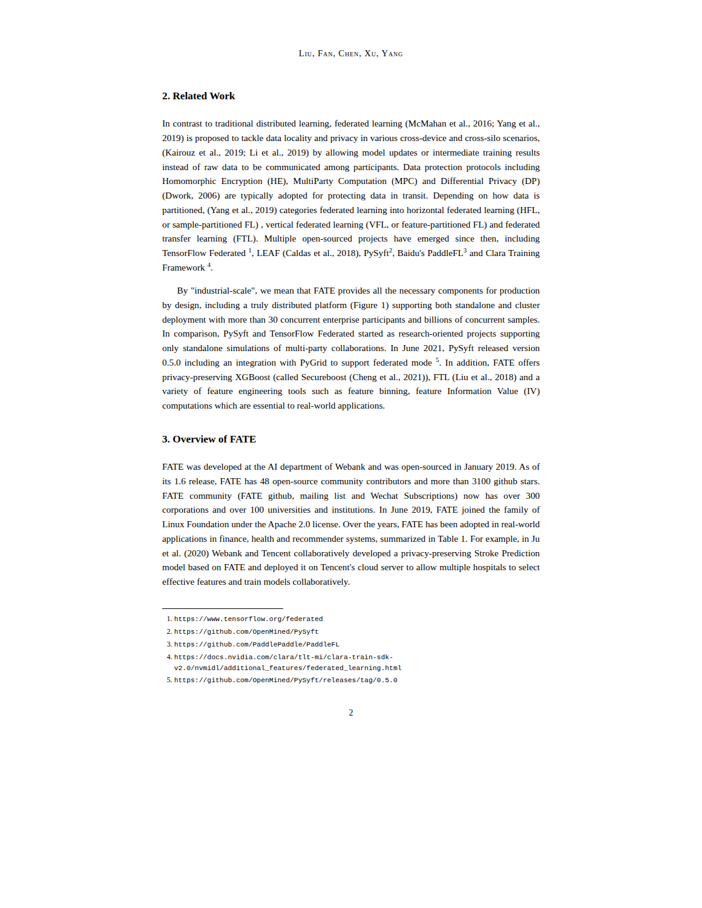Liu, Fan, Chen, Xu, Yang
2. Related Work
In contrast to traditional distributed learning, federated learning (McMahan et al., 2016; Yang et al., 2019) is proposed to tackle data locality and privacy in various cross-device and cross-silo scenarios, (Kairouz et al., 2019; Li et al., 2019) by allowing model updates or intermediate training results instead of raw data to be communicated among participants. Data protection protocols including Homomorphic Encryption (HE), MultiParty Computation (MPC) and Differential Privacy (DP) (Dwork, 2006) are typically adopted for protecting data in transit. Depending on how data is partitioned, (Yang et al., 2019) categories federated learning into horizontal federated learning (HFL, or sample-partitioned FL) , vertical federated learning (VFL, or feature-partitioned FL) and federated transfer learning (FTL). Multiple open-sourced projects have emerged since then, including TensorFlow Federated 1, LEAF (Caldas et al., 2018), PySyft2, Baidu's PaddleFL3 and Clara Training Framework 4.
By "industrial-scale", we mean that FATE provides all the necessary components for production by design, including a truly distributed platform (Figure 1) supporting both standalone and cluster deployment with more than 30 concurrent enterprise participants and billions of concurrent samples. In comparison, PySyft and TensorFlow Federated started as research-oriented projects supporting only standalone simulations of multi-party collaborations. In June 2021, PySyft released version 0.5.0 including an integration with PyGrid to support federated mode 5. In addition, FATE offers privacy-preserving XGBoost (called Secureboost (Cheng et al., 2021)), FTL (Liu et al., 2018) and a variety of feature engineering tools such as feature binning, feature Information Value (IV) computations which are essential to real-world applications.
3. Overview of FATE
FATE was developed at the AI department of Webank and was open-sourced in January 2019. As of its 1.6 release, FATE has 48 open-source community contributors and more than 3100 github stars. FATE community (FATE github, mailing list and Wechat Subscriptions) now has over 300 corporations and over 100 universities and institutions. In June 2019, FATE joined the family of Linux Foundation under the Apache 2.0 license. Over the years, FATE has been adopted in real-world applications in finance, health and recommender systems, summarized in Table 1. For example, in Ju et al. (2020) Webank and Tencent collaboratively developed a privacy-preserving Stroke Prediction model based on FATE and deployed it on Tencent's cloud server to allow multiple hospitals to select effective features and train models collaboratively.
https://www.tensorflow.org/federated
https://github.com/OpenMined/PySyft
https://github.com/PaddlePaddle/PaddleFL
https://docs.nvidia.com/clara/tlt-mi/clara-train-sdk-v2.0/nvmidl/additional_features/federated_learning.html
https://github.com/OpenMined/PySyft/releases/tag/0.5.0
2